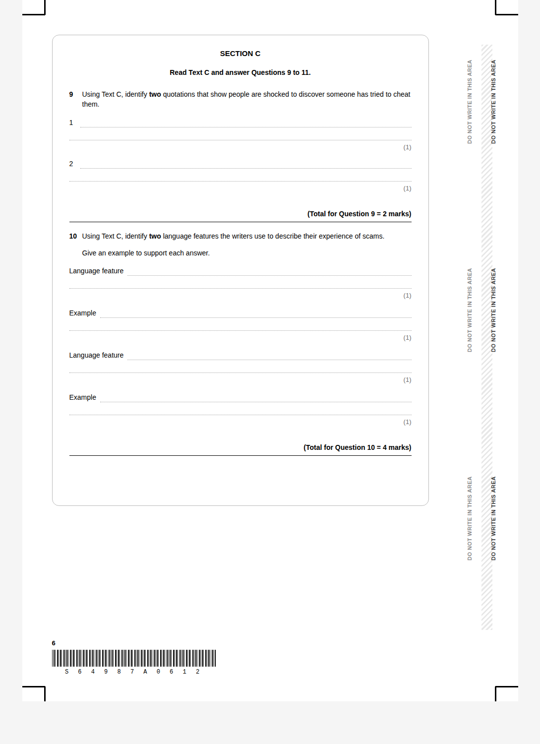DO NOT WRITE IN THIS AREA
DO NOT WRITE IN THIS AREA
DO NOT WRITE IN THIS AREA
DO NOT WRITE IN THIS AREA
DO NOT WRITE IN THIS AREA
DO NOT WRITE IN THIS AREA
SECTION C
Read Text C and answer Questions 9 to 11.
9
Using Text C, identify two quotations that show people are shocked to discover someone has tried to cheat them.
1
(1)
2
(1)
(Total for Question 9 = 2 marks)
10
Using Text C, identify two language features the writers use to describe their experience of scams.
Give an example to support each answer.
Language feature
(1)
Example
(1)
Language feature
(1)
Example
(1)
(Total for Question 10 = 4 marks)
6
S 6 4 9 8 7 A 0 6 1 2